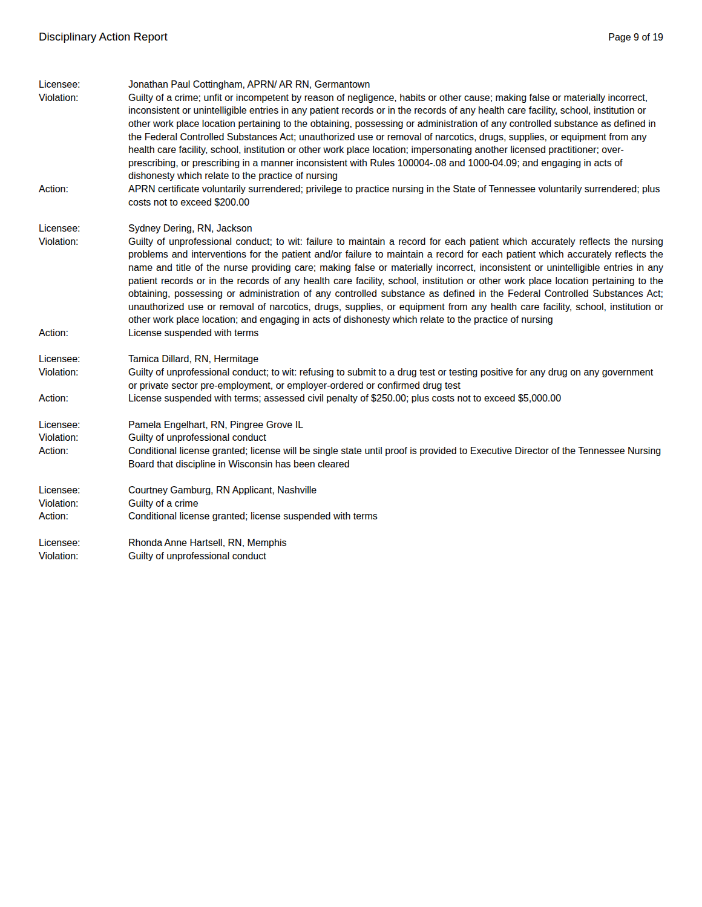Disciplinary Action Report
Page 9 of 19
Licensee:
Jonathan Paul Cottingham, APRN/ AR RN, Germantown
Violation:
Guilty of a crime; unfit or incompetent by reason of negligence, habits or other cause; making false or materially incorrect, inconsistent or unintelligible entries in any patient records or in the records of any health care facility, school, institution or other work place location pertaining to the obtaining, possessing or administration of any controlled substance as defined in the Federal Controlled Substances Act; unauthorized use or removal of narcotics, drugs, supplies, or equipment from any health care facility, school, institution or other work place location; impersonating another licensed practitioner; over-prescribing, or prescribing in a manner inconsistent with Rules 100004-.08 and 1000-04.09; and engaging in acts of dishonesty which relate to the practice of nursing
Action:
APRN certificate voluntarily surrendered; privilege to practice nursing in the State of Tennessee voluntarily surrendered; plus costs not to exceed $200.00
Licensee:
Sydney Dering, RN, Jackson
Violation:
Guilty of unprofessional conduct; to wit: failure to maintain a record for each patient which accurately reflects the nursing problems and interventions for the patient and/or failure to maintain a record for each patient which accurately reflects the name and title of the nurse providing care; making false or materially incorrect, inconsistent or unintelligible entries in any patient records or in the records of any health care facility, school, institution or other work place location pertaining to the obtaining, possessing or administration of any controlled substance as defined in the Federal Controlled Substances Act; unauthorized use or removal of narcotics, drugs, supplies, or equipment from any health care facility, school, institution or other work place location; and engaging in acts of dishonesty which relate to the practice of nursing
Action:
License suspended with terms
Licensee:
Tamica Dillard, RN, Hermitage
Violation:
Guilty of unprofessional conduct; to wit: refusing to submit to a drug test or testing positive for any drug on any government or private sector pre-employment, or employer-ordered or confirmed drug test
Action:
License suspended with terms; assessed civil penalty of $250.00; plus costs not to exceed $5,000.00
Licensee:
Pamela Engelhart, RN, Pingree Grove IL
Violation:
Guilty of unprofessional conduct
Action:
Conditional license granted; license will be single state until proof is provided to Executive Director of the Tennessee Nursing Board that discipline in Wisconsin has been cleared
Licensee:
Courtney Gamburg, RN Applicant, Nashville
Violation:
Guilty of a crime
Action:
Conditional license granted; license suspended with terms
Licensee:
Rhonda Anne Hartsell, RN, Memphis
Violation:
Guilty of unprofessional conduct